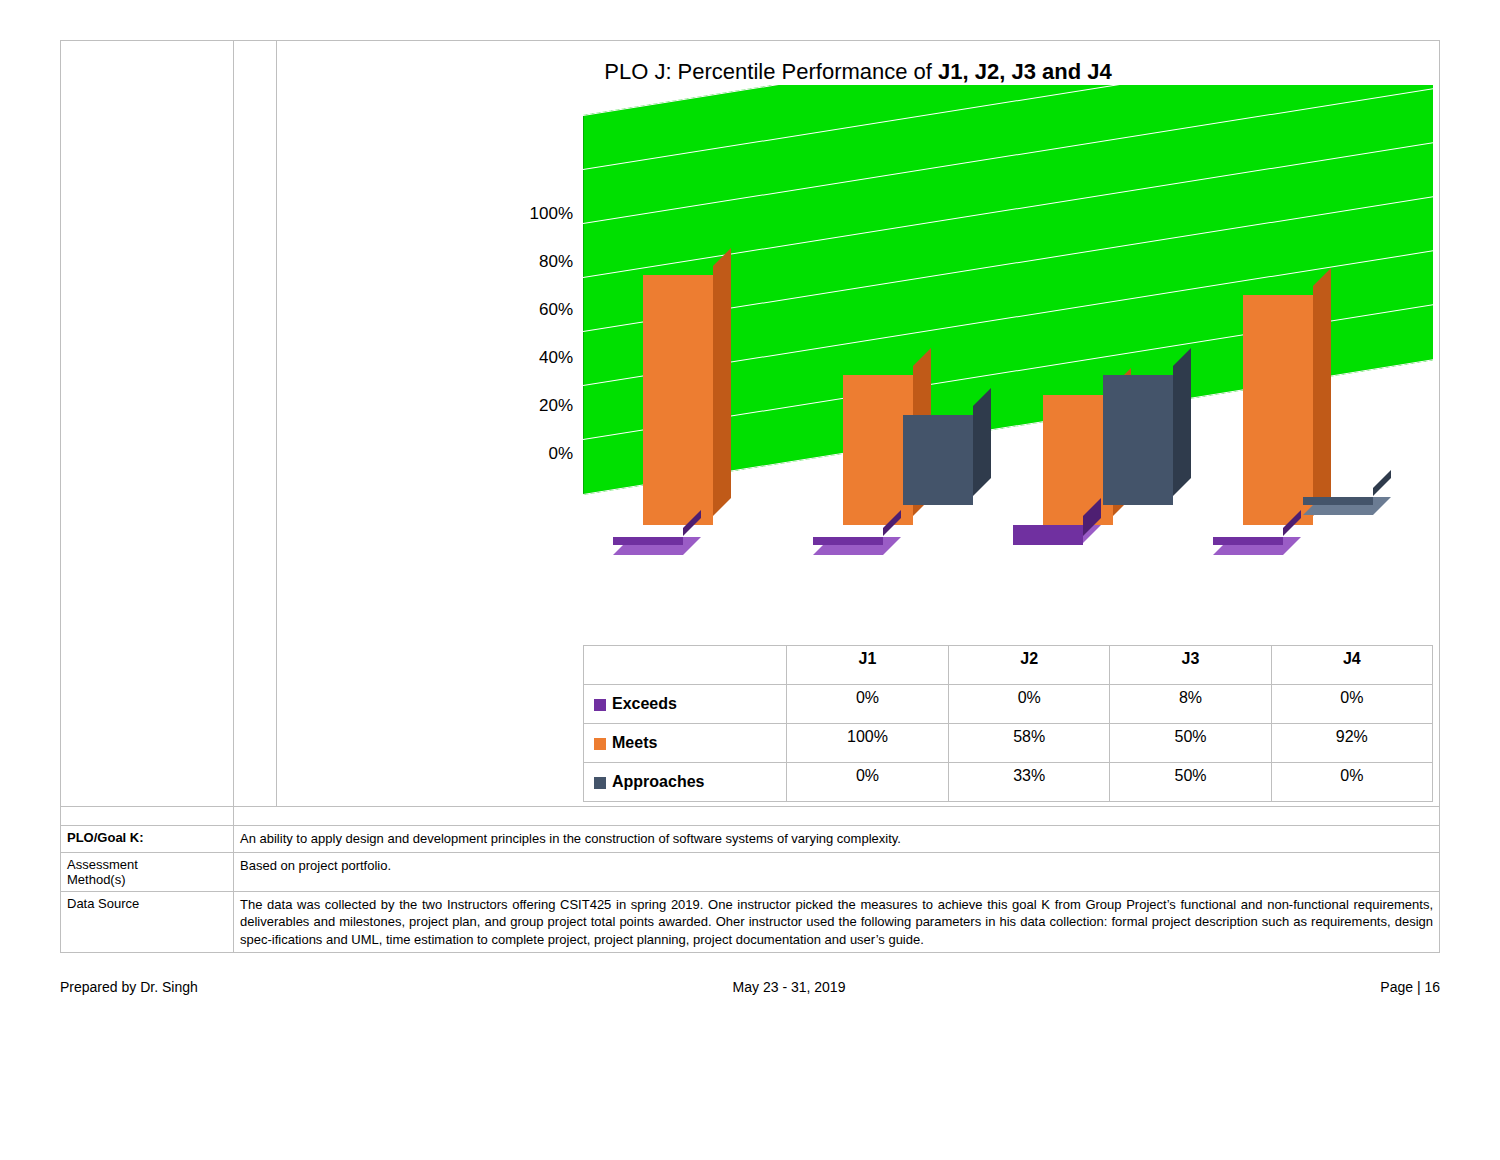| | | PLO J: Percentile Performance of J1, J2, J3 and J4 100% 80% 60% 40% 20% 0% Approaches Meets Exceeds / / J1 / J2 / J3 / J4 / / Exceeds / 0% / 0% / 8% / 0% / / Meets / 100% / 58% / 50% / 92% / / Approaches / 0% / 33% / 50% / 0% / |
| PLO/Goal K: | An ability to apply design and development principles in the construction of software systems of varying complexity. |
| Assessment Method(s) | Based on project portfolio. |
| Data Source | The data was collected by the two Instructors offering CSIT425 in spring 2019. One instructor picked the measures to achieve this goal K from Group Project’s functional and non-functional requirements, deliverables and milestones, project plan, and group project total points awarded. Oher instructor used the following parameters in his data collection: formal project description such as requirements, design spec-ifications and UML, time estimation to complete project, project planning, project documentation and user’s guide. |
Prepared by Dr. Singh
May 23 - 31, 2019
Page | 16